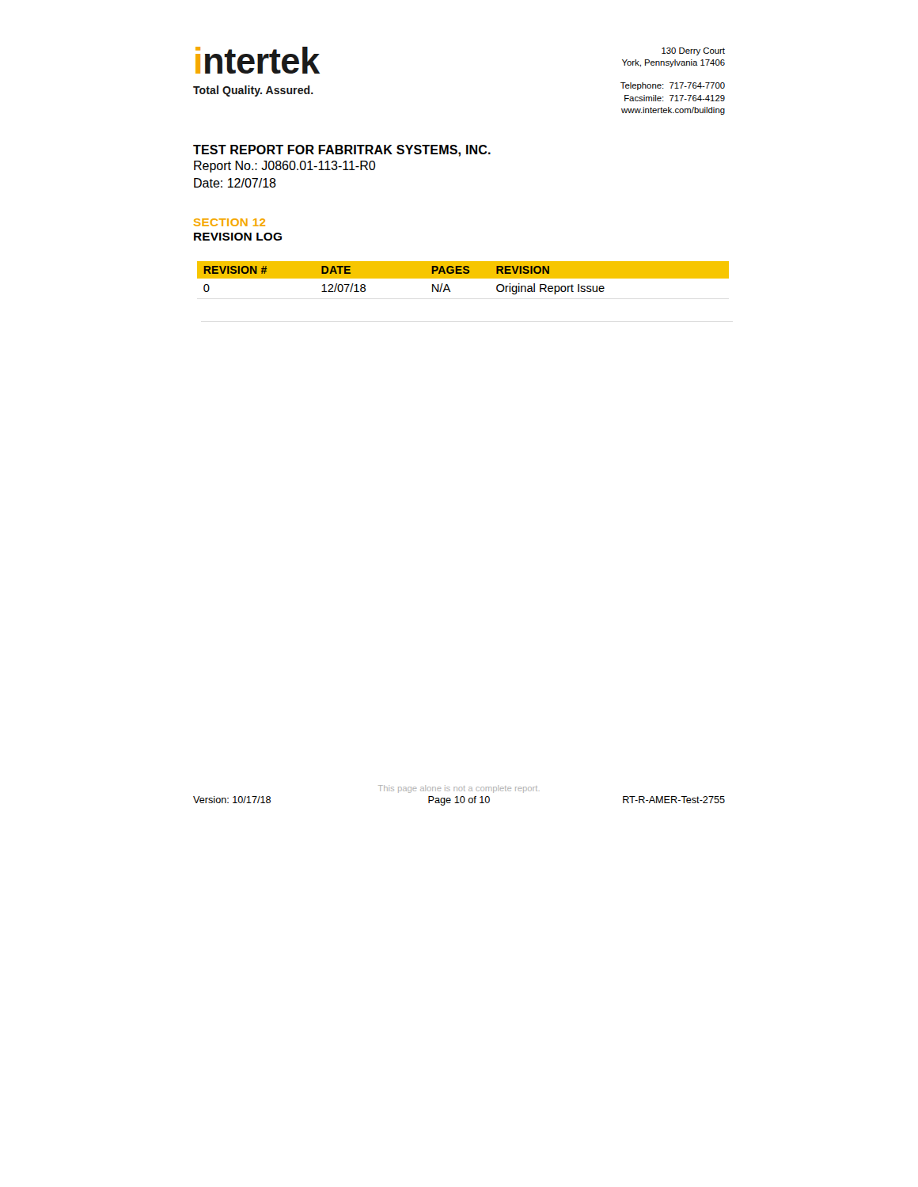intertek
Total Quality. Assured.
130 Derry Court
York, Pennsylvania 17406
Telephone: 717-764-7700
Facsimile: 717-764-4129
www.intertek.com/building
TEST REPORT FOR FABRITRAK SYSTEMS, INC.
Report No.: J0860.01-113-11-R0
Date: 12/07/18
SECTION 12
REVISION LOG
| REVISION # | DATE | PAGES | REVISION |
| --- | --- | --- | --- |
| 0 | 12/07/18 | N/A | Original Report Issue |
This page alone is not a complete report.
Version: 10/17/18
Page 10 of 10
RT-R-AMER-Test-2755